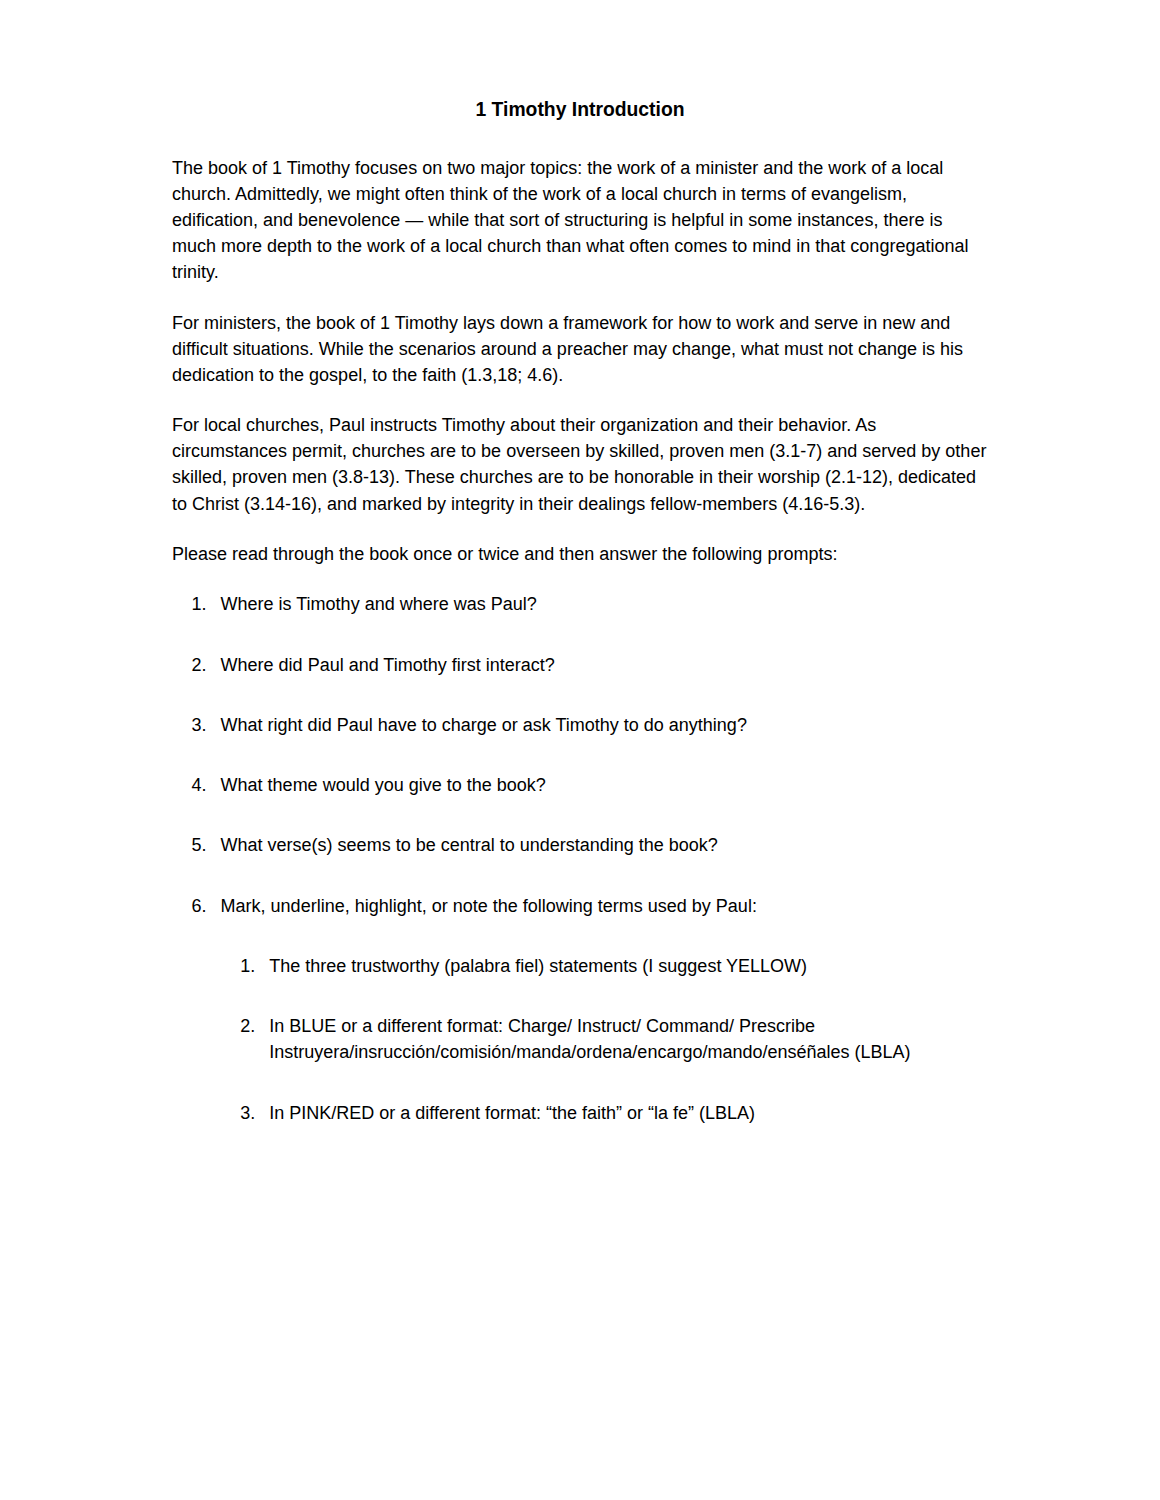1 Timothy Introduction
The book of 1 Timothy focuses on two major topics: the work of a minister and the work of a local church. Admittedly, we might often think of the work of a local church in terms of evangelism, edification, and benevolence — while that sort of structuring is helpful in some instances, there is much more depth to the work of a local church than what often comes to mind in that congregational trinity.
For ministers, the book of 1 Timothy lays down a framework for how to work and serve in new and difficult situations. While the scenarios around a preacher may change, what must not change is his dedication to the gospel, to the faith (1.3,18; 4.6).
For local churches, Paul instructs Timothy about their organization and their behavior. As circumstances permit, churches are to be overseen by skilled, proven men (3.1-7) and served by other skilled, proven men (3.8-13). These churches are to be honorable in their worship (2.1-12), dedicated to Christ (3.14-16), and marked by integrity in their dealings fellow-members (4.16-5.3).
Please read through the book once or twice and then answer the following prompts:
Where is Timothy and where was Paul?
Where did Paul and Timothy first interact?
What right did Paul have to charge or ask Timothy to do anything?
What theme would you give to the book?
What verse(s) seems to be central to understanding the book?
Mark, underline, highlight, or note the following terms used by Paul:
The three trustworthy (palabra fiel) statements (I suggest YELLOW)
In BLUE or a different format: Charge/ Instruct/ Command/ Prescribe Instruyera/insrucción/comisión/manda/ordena/encargo/mando/enséñales (LBLA)
In PINK/RED or a different format: “the faith” or “la fe” (LBLA)